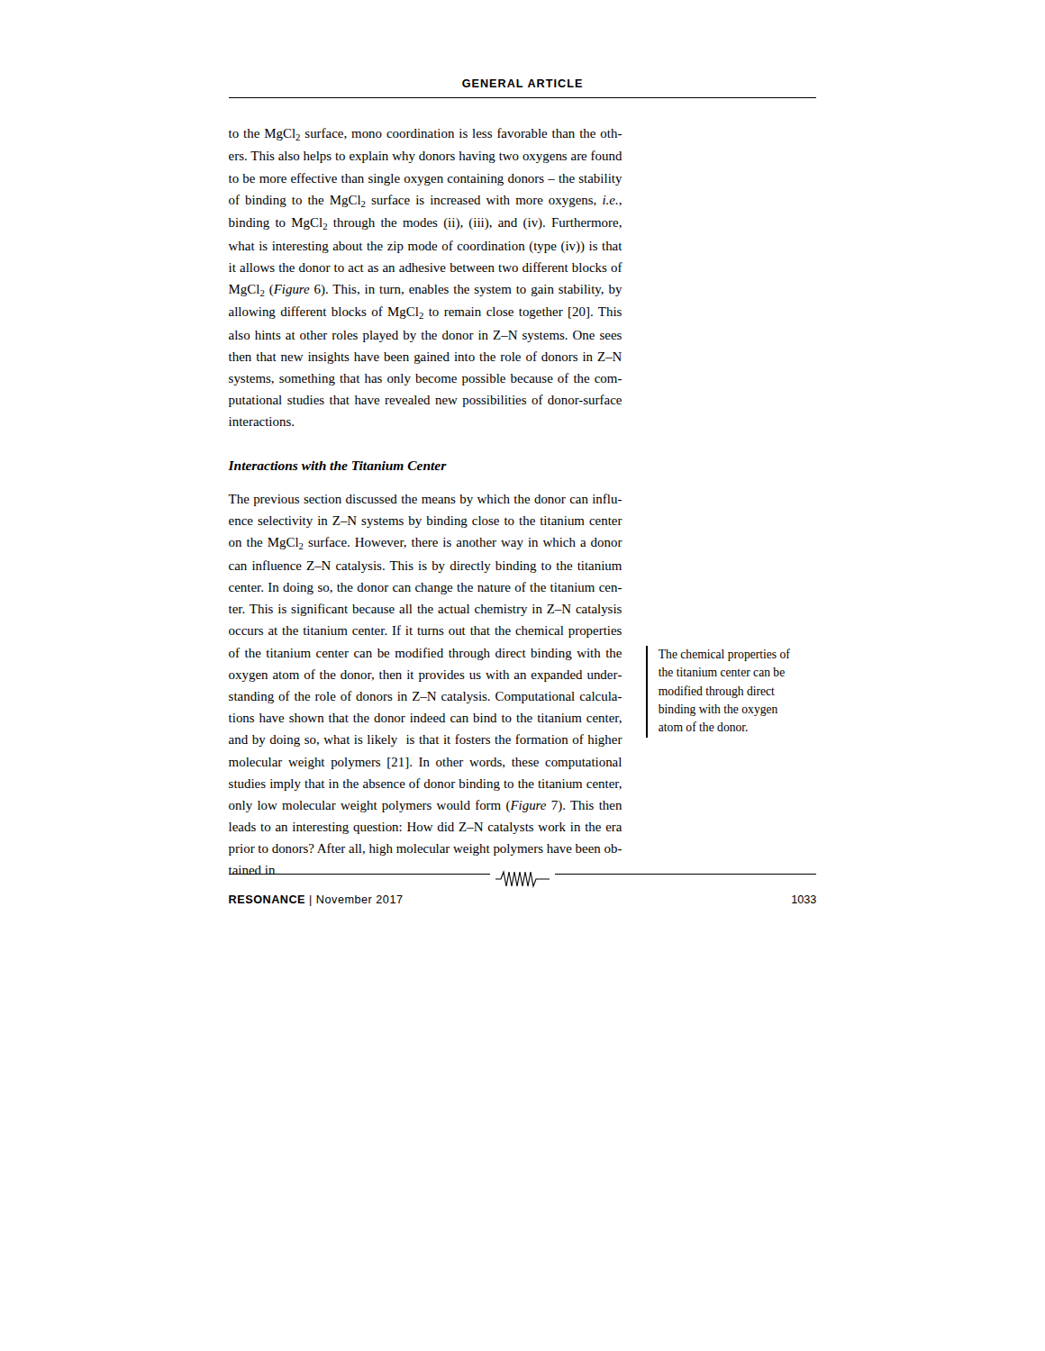GENERAL ARTICLE
to the MgCl2 surface, mono coordination is less favorable than the others. This also helps to explain why donors having two oxygens are found to be more effective than single oxygen containing donors – the stability of binding to the MgCl2 surface is increased with more oxygens, i.e., binding to MgCl2 through the modes (ii), (iii), and (iv). Furthermore, what is interesting about the zip mode of coordination (type (iv)) is that it allows the donor to act as an adhesive between two different blocks of MgCl2 (Figure 6). This, in turn, enables the system to gain stability, by allowing different blocks of MgCl2 to remain close together [20]. This also hints at other roles played by the donor in Z–N systems. One sees then that new insights have been gained into the role of donors in Z–N systems, something that has only become possible because of the computational studies that have revealed new possibilities of donor-surface interactions.
Interactions with the Titanium Center
The previous section discussed the means by which the donor can influence selectivity in Z–N systems by binding close to the titanium center on the MgCl2 surface. However, there is another way in which a donor can influence Z–N catalysis. This is by directly binding to the titanium center. In doing so, the donor can change the nature of the titanium center. This is significant because all the actual chemistry in Z–N catalysis occurs at the titanium center. If it turns out that the chemical properties of the titanium center can be modified through direct binding with the oxygen atom of the donor, then it provides us with an expanded understanding of the role of donors in Z–N catalysis. Computational calculations have shown that the donor indeed can bind to the titanium center, and by doing so, what is likely is that it fosters the formation of higher molecular weight polymers [21]. In other words, these computational studies imply that in the absence of donor binding to the titanium center, only low molecular weight polymers would form (Figure 7). This then leads to an interesting question: How did Z–N catalysts work in the era prior to donors? After all, high molecular weight polymers have been obtained in
The chemical properties of the titanium center can be modified through direct binding with the oxygen atom of the donor.
RESONANCE | November 2017
1033